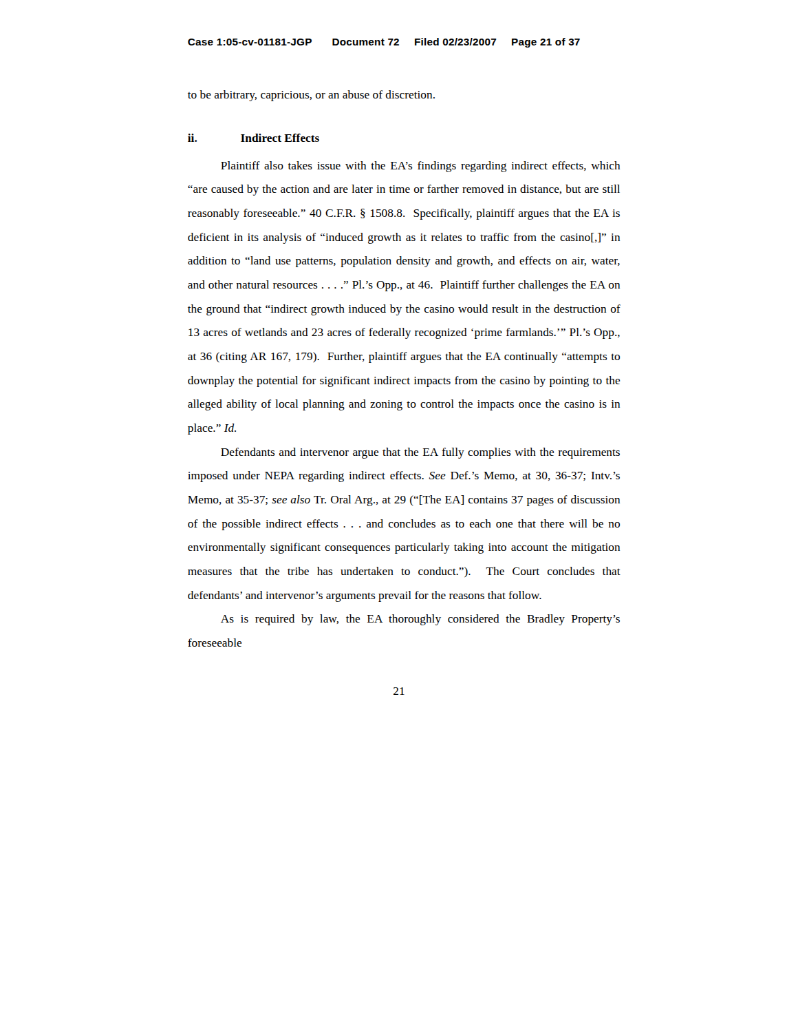Case 1:05-cv-01181-JGP Document 72 Filed 02/23/2007 Page 21 of 37
to be arbitrary, capricious, or an abuse of discretion.
ii. Indirect Effects
Plaintiff also takes issue with the EA’s findings regarding indirect effects, which “are caused by the action and are later in time or farther removed in distance, but are still reasonably foreseeable.” 40 C.F.R. § 1508.8. Specifically, plaintiff argues that the EA is deficient in its analysis of “induced growth as it relates to traffic from the casino[,]” in addition to “land use patterns, population density and growth, and effects on air, water, and other natural resources . . . .” Pl.’s Opp., at 46. Plaintiff further challenges the EA on the ground that “indirect growth induced by the casino would result in the destruction of 13 acres of wetlands and 23 acres of federally recognized ‘prime farmlands.’” Pl.’s Opp., at 36 (citing AR 167, 179). Further, plaintiff argues that the EA continually “attempts to downplay the potential for significant indirect impacts from the casino by pointing to the alleged ability of local planning and zoning to control the impacts once the casino is in place.” Id.
Defendants and intervenor argue that the EA fully complies with the requirements imposed under NEPA regarding indirect effects. See Def.’s Memo, at 30, 36-37; Intv.’s Memo, at 35-37; see also Tr. Oral Arg., at 29 (“[The EA] contains 37 pages of discussion of the possible indirect effects . . . and concludes as to each one that there will be no environmentally significant consequences particularly taking into account the mitigation measures that the tribe has undertaken to conduct.”). The Court concludes that defendants’ and intervenor’s arguments prevail for the reasons that follow.
As is required by law, the EA thoroughly considered the Bradley Property’s foreseeable
21